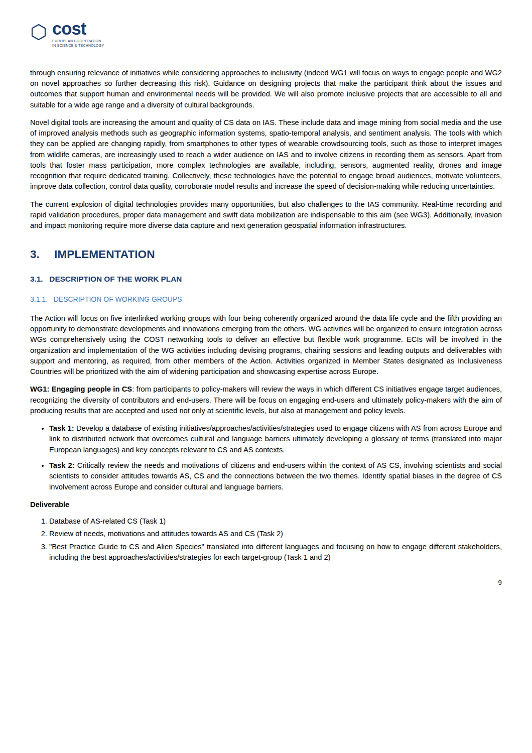cost
EUROPEAN COOPERATION
IN SCIENCE & TECHNOLOGY
through ensuring relevance of initiatives while considering approaches to inclusivity (indeed WG1 will focus on ways to engage people and WG2 on novel approaches so further decreasing this risk). Guidance on designing projects that make the participant think about the issues and outcomes that support human and environmental needs will be provided. We will also promote inclusive projects that are accessible to all and suitable for a wide age range and a diversity of cultural backgrounds.
Novel digital tools are increasing the amount and quality of CS data on IAS. These include data and image mining from social media and the use of improved analysis methods such as geographic information systems, spatio-temporal analysis, and sentiment analysis. The tools with which they can be applied are changing rapidly, from smartphones to other types of wearable crowdsourcing tools, such as those to interpret images from wildlife cameras, are increasingly used to reach a wider audience on IAS and to involve citizens in recording them as sensors. Apart from tools that foster mass participation, more complex technologies are available, including, sensors, augmented reality, drones and image recognition that require dedicated training. Collectively, these technologies have the potential to engage broad audiences, motivate volunteers, improve data collection, control data quality, corroborate model results and increase the speed of decision-making while reducing uncertainties.
The current explosion of digital technologies provides many opportunities, but also challenges to the IAS community. Real-time recording and rapid validation procedures, proper data management and swift data mobilization are indispensable to this aim (see WG3). Additionally, invasion and impact monitoring require more diverse data capture and next generation geospatial information infrastructures.
3. IMPLEMENTATION
3.1. DESCRIPTION OF THE WORK PLAN
3.1.1. DESCRIPTION OF WORKING GROUPS
The Action will focus on five interlinked working groups with four being coherently organized around the data life cycle and the fifth providing an opportunity to demonstrate developments and innovations emerging from the others. WG activities will be organized to ensure integration across WGs comprehensively using the COST networking tools to deliver an effective but flexible work programme. ECIs will be involved in the organization and implementation of the WG activities including devising programs, chairing sessions and leading outputs and deliverables with support and mentoring, as required, from other members of the Action. Activities organized in Member States designated as Inclusiveness Countries will be prioritized with the aim of widening participation and showcasing expertise across Europe.
WG1: Engaging people in CS: from participants to policy-makers will review the ways in which different CS initiatives engage target audiences, recognizing the diversity of contributors and end-users. There will be focus on engaging end-users and ultimately policy-makers with the aim of producing results that are accepted and used not only at scientific levels, but also at management and policy levels.
Task 1: Develop a database of existing initiatives/approaches/activities/strategies used to engage citizens with AS from across Europe and link to distributed network that overcomes cultural and language barriers ultimately developing a glossary of terms (translated into major European languages) and key concepts relevant to CS and AS contexts.
Task 2: Critically review the needs and motivations of citizens and end-users within the context of AS CS, involving scientists and social scientists to consider attitudes towards AS, CS and the connections between the two themes. Identify spatial biases in the degree of CS involvement across Europe and consider cultural and language barriers.
Deliverable
Database of AS-related CS (Task 1)
Review of needs, motivations and attitudes towards AS and CS (Task 2)
"Best Practice Guide to CS and Alien Species" translated into different languages and focusing on how to engage different stakeholders, including the best approaches/activities/strategies for each target-group (Task 1 and 2)
9